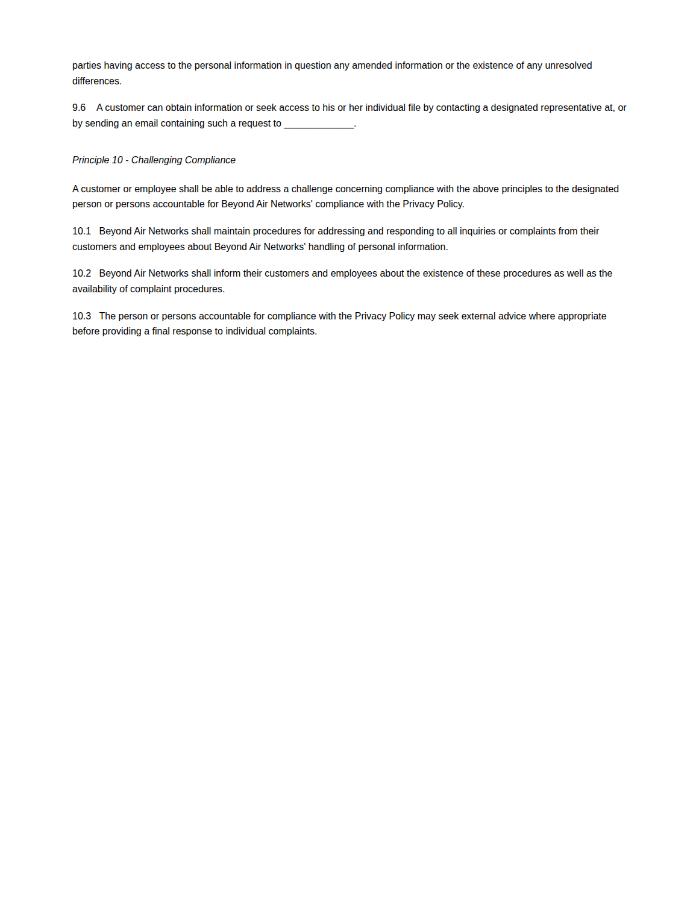parties having access to the personal information in question any amended information or the existence of any unresolved differences.
9.6 A customer can obtain information or seek access to his or her individual file by contacting a designated representative at, or by sending an email containing such a request to _____________.
Principle 10 - Challenging Compliance
A customer or employee shall be able to address a challenge concerning compliance with the above principles to the designated person or persons accountable for Beyond Air Networks' compliance with the Privacy Policy.
10.1 Beyond Air Networks shall maintain procedures for addressing and responding to all inquiries or complaints from their customers and employees about Beyond Air Networks' handling of personal information.
10.2 Beyond Air Networks shall inform their customers and employees about the existence of these procedures as well as the availability of complaint procedures.
10.3 The person or persons accountable for compliance with the Privacy Policy may seek external advice where appropriate before providing a final response to individual complaints.